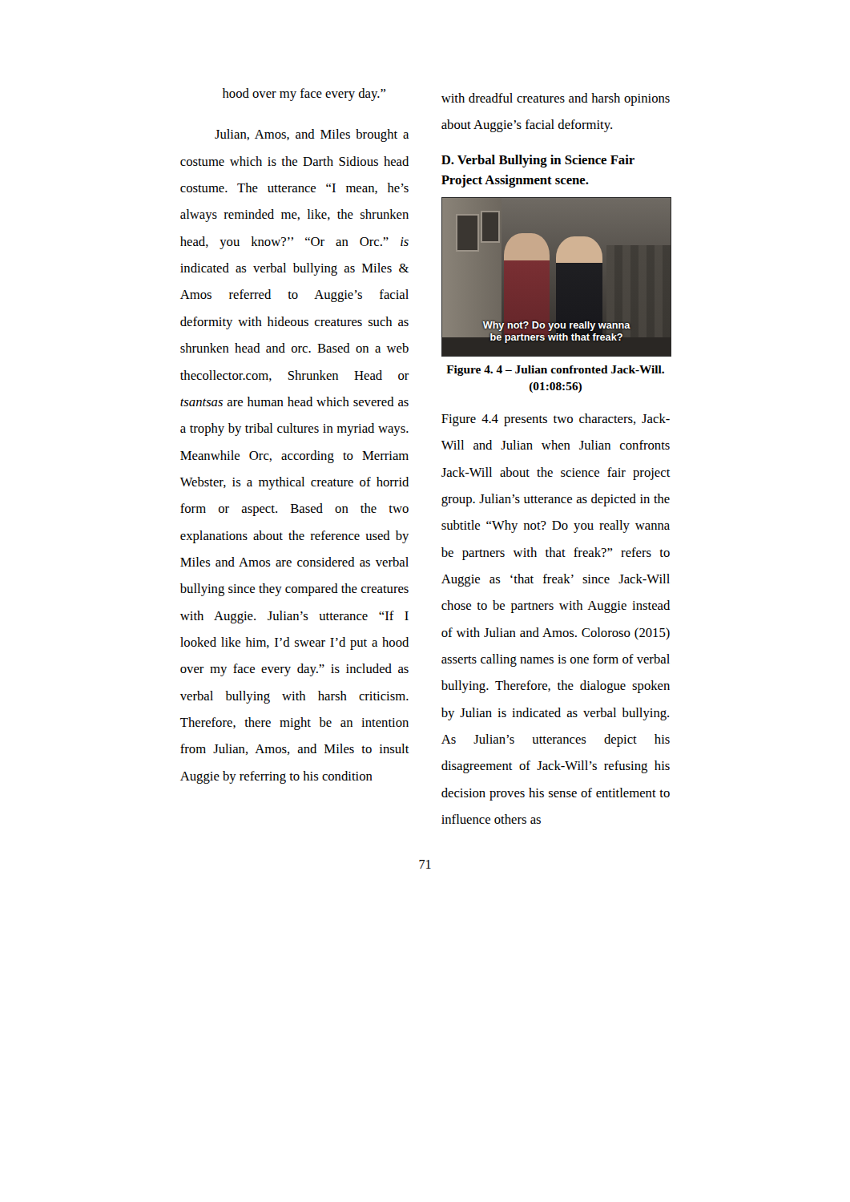hood over my face every day.”
Julian, Amos, and Miles brought a costume which is the Darth Sidious head costume. The utterance “I mean, he’s always reminded me, like, the shrunken head, you know?’’ “Or an Orc.” is indicated as verbal bullying as Miles & Amos referred to Auggie’s facial deformity with hideous creatures such as shrunken head and orc. Based on a web thecollector.com, Shrunken Head or tsantsas are human head which severed as a trophy by tribal cultures in myriad ways. Meanwhile Orc, according to Merriam Webster, is a mythical creature of horrid form or aspect. Based on the two explanations about the reference used by Miles and Amos are considered as verbal bullying since they compared the creatures with Auggie. Julian’s utterance “If I looked like him, I’d swear I’d put a hood over my face every day.” is included as verbal bullying with harsh criticism. Therefore, there might be an intention from Julian, Amos, and Miles to insult Auggie by referring to his condition
with dreadful creatures and harsh opinions about Auggie’s facial deformity.
D. Verbal Bullying in Science Fair Project Assignment scene.
Why not? Do you really wanna
be partners with that freak?
Figure 4. 4 – Julian confronted Jack-Will.
(01:08:56)
Figure 4.4 presents two characters, Jack-Will and Julian when Julian confronts Jack-Will about the science fair project group. Julian’s utterance as depicted in the subtitle “Why not? Do you really wanna be partners with that freak?” refers to Auggie as ‘that freak’ since Jack-Will chose to be partners with Auggie instead of with Julian and Amos. Coloroso (2015) asserts calling names is one form of verbal bullying. Therefore, the dialogue spoken by Julian is indicated as verbal bullying. As Julian’s utterances depict his disagreement of Jack-Will’s refusing his decision proves his sense of entitlement to influence others as
71